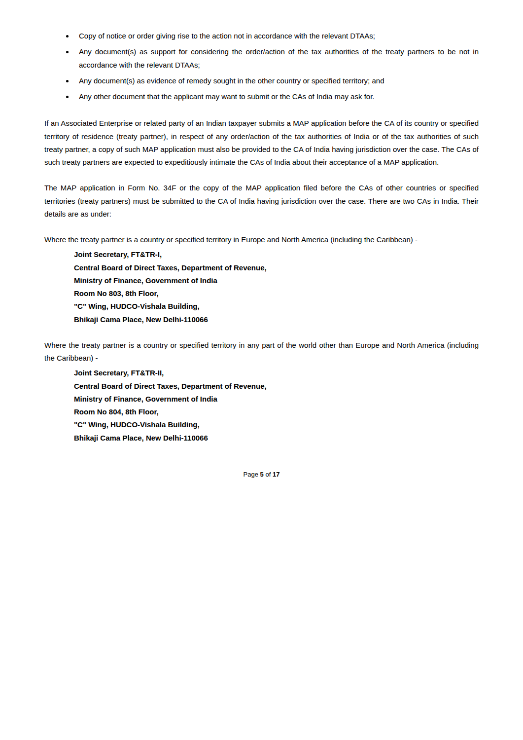Copy of notice or order giving rise to the action not in accordance with the relevant DTAAs;
Any document(s) as support for considering the order/action of the tax authorities of the treaty partners to be not in accordance with the relevant DTAAs;
Any document(s) as evidence of remedy sought in the other country or specified territory; and
Any other document that the applicant may want to submit or the CAs of India may ask for.
If an Associated Enterprise or related party of an Indian taxpayer submits a MAP application before the CA of its country or specified territory of residence (treaty partner), in respect of any order/action of the tax authorities of India or of the tax authorities of such treaty partner, a copy of such MAP application must also be provided to the CA of India having jurisdiction over the case. The CAs of such treaty partners are expected to expeditiously intimate the CAs of India about their acceptance of a MAP application.
The MAP application in Form No. 34F or the copy of the MAP application filed before the CAs of other countries or specified territories (treaty partners) must be submitted to the CA of India having jurisdiction over the case. There are two CAs in India. Their details are as under:
Where the treaty partner is a country or specified territory in Europe and North America (including the Caribbean) -
Joint Secretary, FT&TR-I,
Central Board of Direct Taxes, Department of Revenue,
Ministry of Finance, Government of India
Room No 803, 8th Floor,
"C" Wing, HUDCO-Vishala Building,
Bhikaji Cama Place, New Delhi-110066
Where the treaty partner is a country or specified territory in any part of the world other than Europe and North America (including the Caribbean) -
Joint Secretary, FT&TR-II,
Central Board of Direct Taxes, Department of Revenue,
Ministry of Finance, Government of India
Room No 804, 8th Floor,
"C" Wing, HUDCO-Vishala Building,
Bhikaji Cama Place, New Delhi-110066
Page 5 of 17